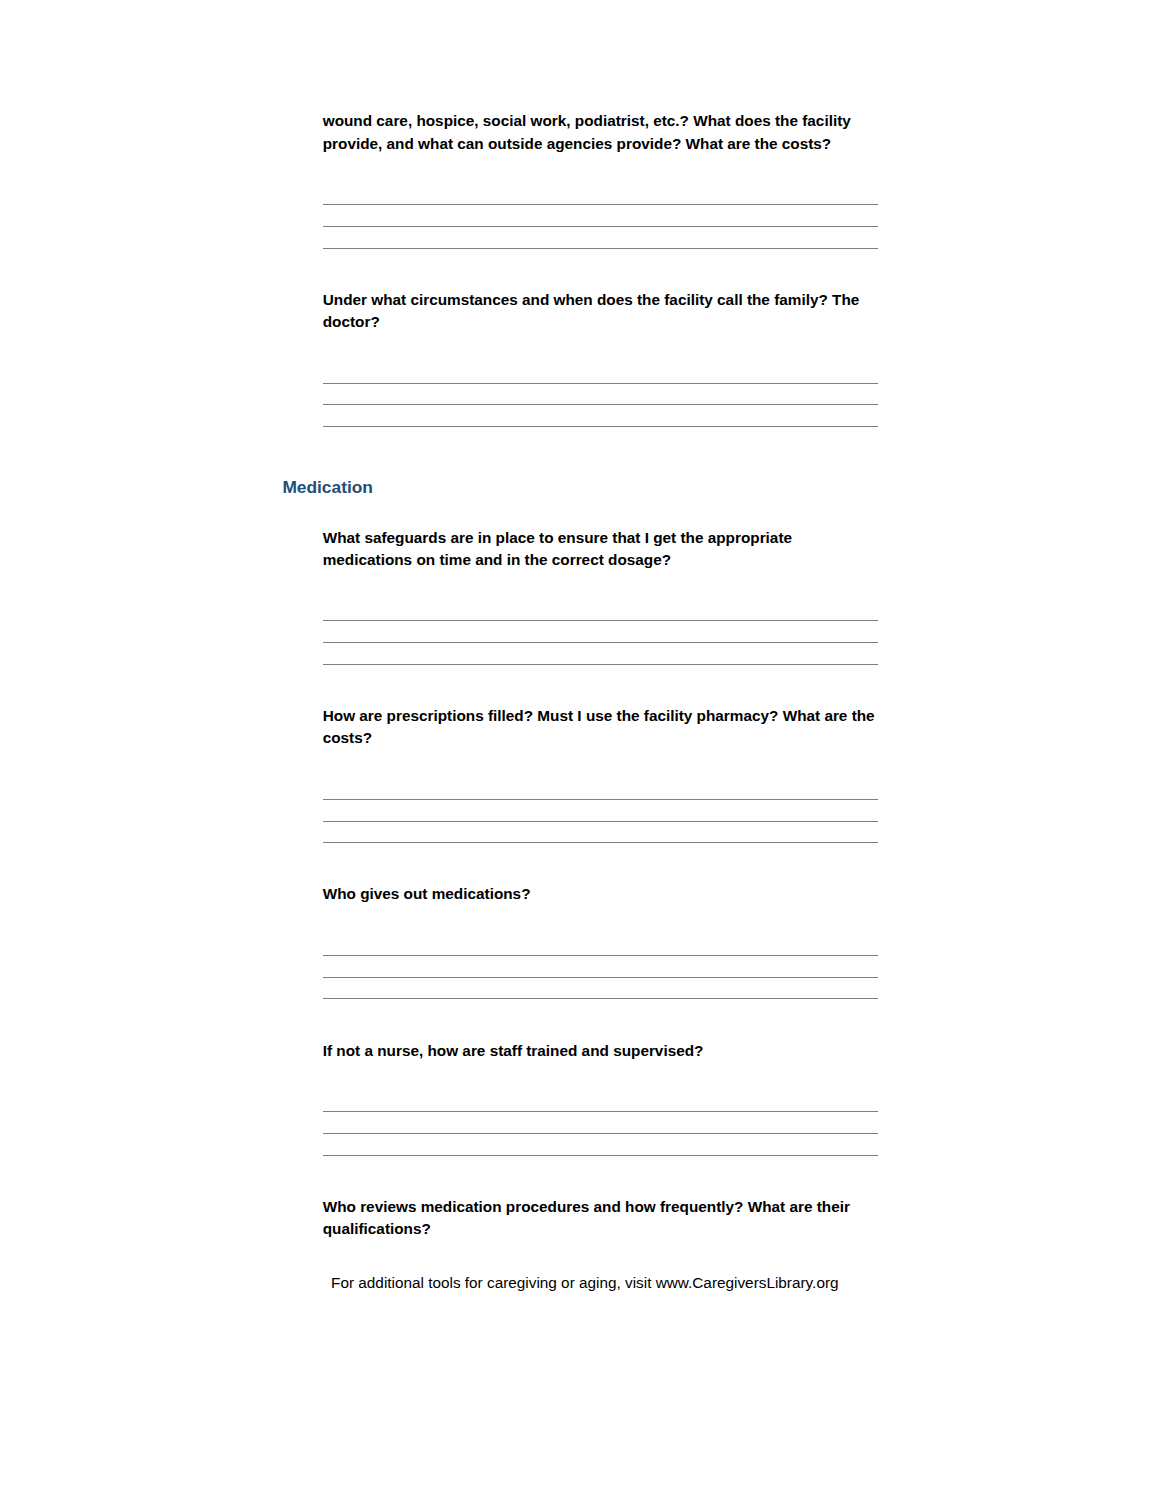wound care, hospice, social work, podiatrist, etc.? What does the facility provide, and what can outside agencies provide? What are the costs?
Under what circumstances and when does the facility call the family? The doctor?
Medication
What safeguards are in place to ensure that I get the appropriate medications on time and in the correct dosage?
How are prescriptions filled? Must I use the facility pharmacy? What are the costs?
Who gives out medications?
If not a nurse, how are staff trained and supervised?
Who reviews medication procedures and how frequently? What are their qualifications?
For additional tools for caregiving or aging, visit www.CaregiversLibrary.org